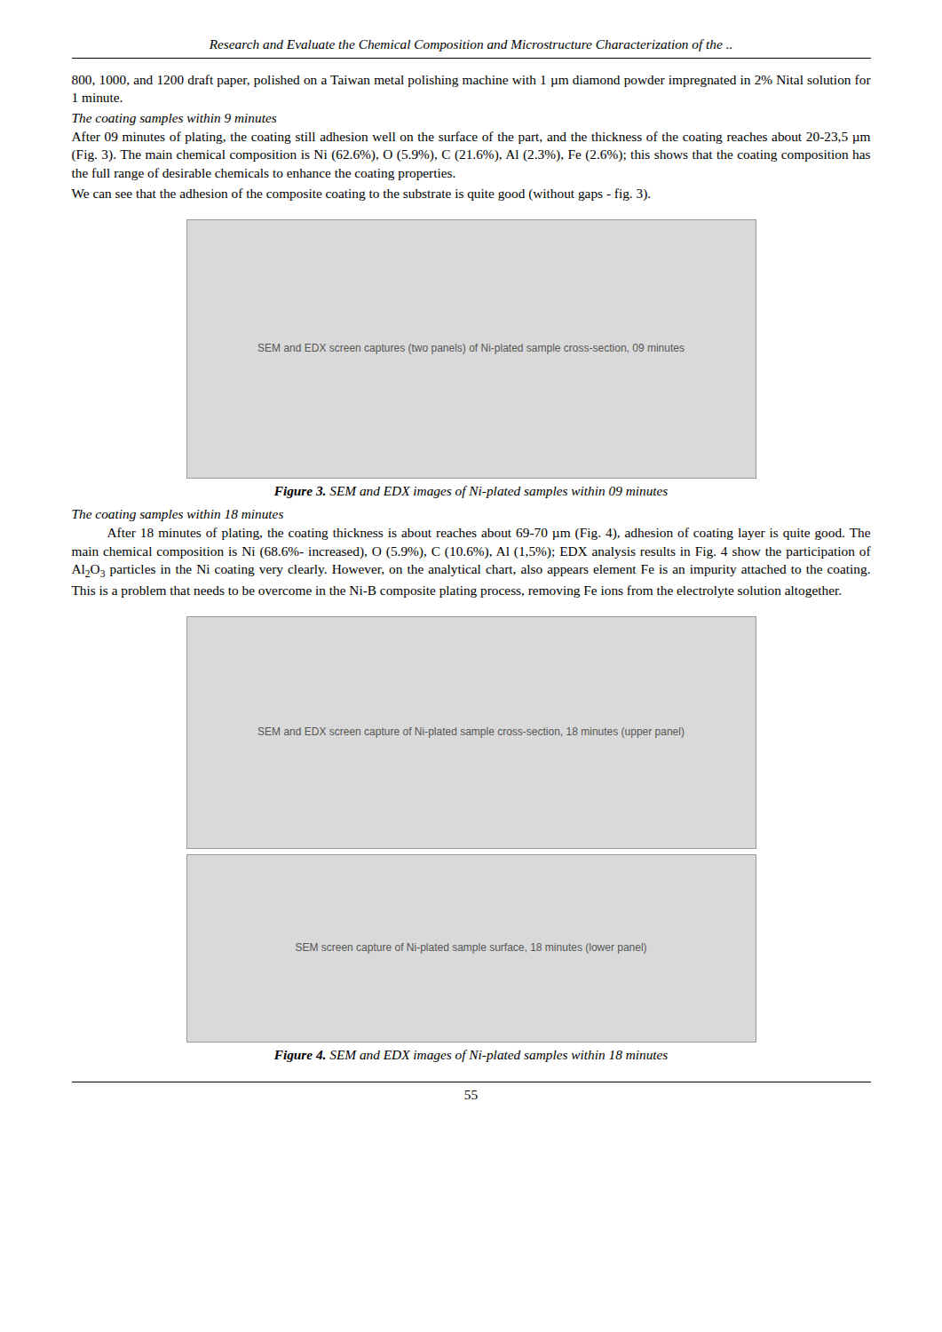Research and Evaluate the Chemical Composition and Microstructure Characterization of the ..
800, 1000, and 1200 draft paper, polished on a Taiwan metal polishing machine with 1 µm diamond powder impregnated in 2% Nital solution for 1 minute.
The coating samples within 9 minutes
After 09 minutes of plating, the coating still adhesion well on the surface of the part, and the thickness of the coating reaches about 20-23,5 µm (Fig. 3). The main chemical composition is Ni (62.6%), O (5.9%), C (21.6%), Al (2.3%), Fe (2.6%); this shows that the coating composition has the full range of desirable chemicals to enhance the coating properties.
We can see that the adhesion of the composite coating to the substrate is quite good (without gaps - fig. 3).
SEM and EDX screen captures (two panels) of Ni-plated sample cross-section, 09 minutes
Figure 3. SEM and EDX images of Ni-plated samples within 09 minutes
The coating samples within 18 minutes
After 18 minutes of plating, the coating thickness is about reaches about 69-70 µm (Fig. 4), adhesion of coating layer is quite good. The main chemical composition is Ni (68.6%- increased), O (5.9%), C (10.6%), Al (1,5%); EDX analysis results in Fig. 4 show the participation of Al2O3 particles in the Ni coating very clearly. However, on the analytical chart, also appears element Fe is an impurity attached to the coating. This is a problem that needs to be overcome in the Ni-B composite plating process, removing Fe ions from the electrolyte solution altogether.
SEM and EDX screen capture of Ni-plated sample cross-section, 18 minutes (upper panel)
SEM screen capture of Ni-plated sample surface, 18 minutes (lower panel)
Figure 4. SEM and EDX images of Ni-plated samples within 18 minutes
55